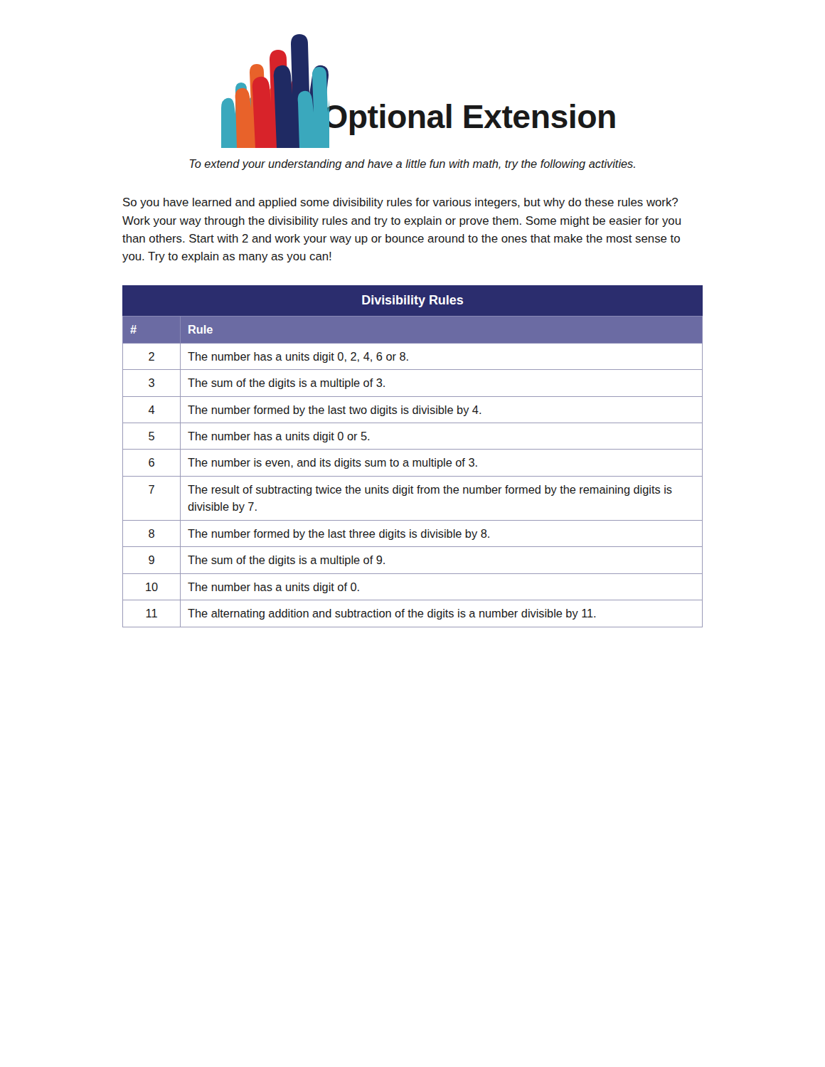Optional Extension
To extend your understanding and have a little fun with math, try the following activities.
So you have learned and applied some divisibility rules for various integers, but why do these rules work? Work your way through the divisibility rules and try to explain or prove them. Some might be easier for you than others. Start with 2 and work your way up or bounce around to the ones that make the most sense to you. Try to explain as many as you can!
Divisibility Rules
| # | Rule |
| --- | --- |
| 2 | The number has a units digit 0, 2, 4, 6 or 8. |
| 3 | The sum of the digits is a multiple of 3. |
| 4 | The number formed by the last two digits is divisible by 4. |
| 5 | The number has a units digit 0 or 5. |
| 6 | The number is even, and its digits sum to a multiple of 3. |
| 7 | The result of subtracting twice the units digit from the number formed by the remaining digits is divisible by 7. |
| 8 | The number formed by the last three digits is divisible by 8. |
| 9 | The sum of the digits is a multiple of 9. |
| 10 | The number has a units digit of 0. |
| 11 | The alternating addition and subtraction of the digits is a number divisible by 11. |